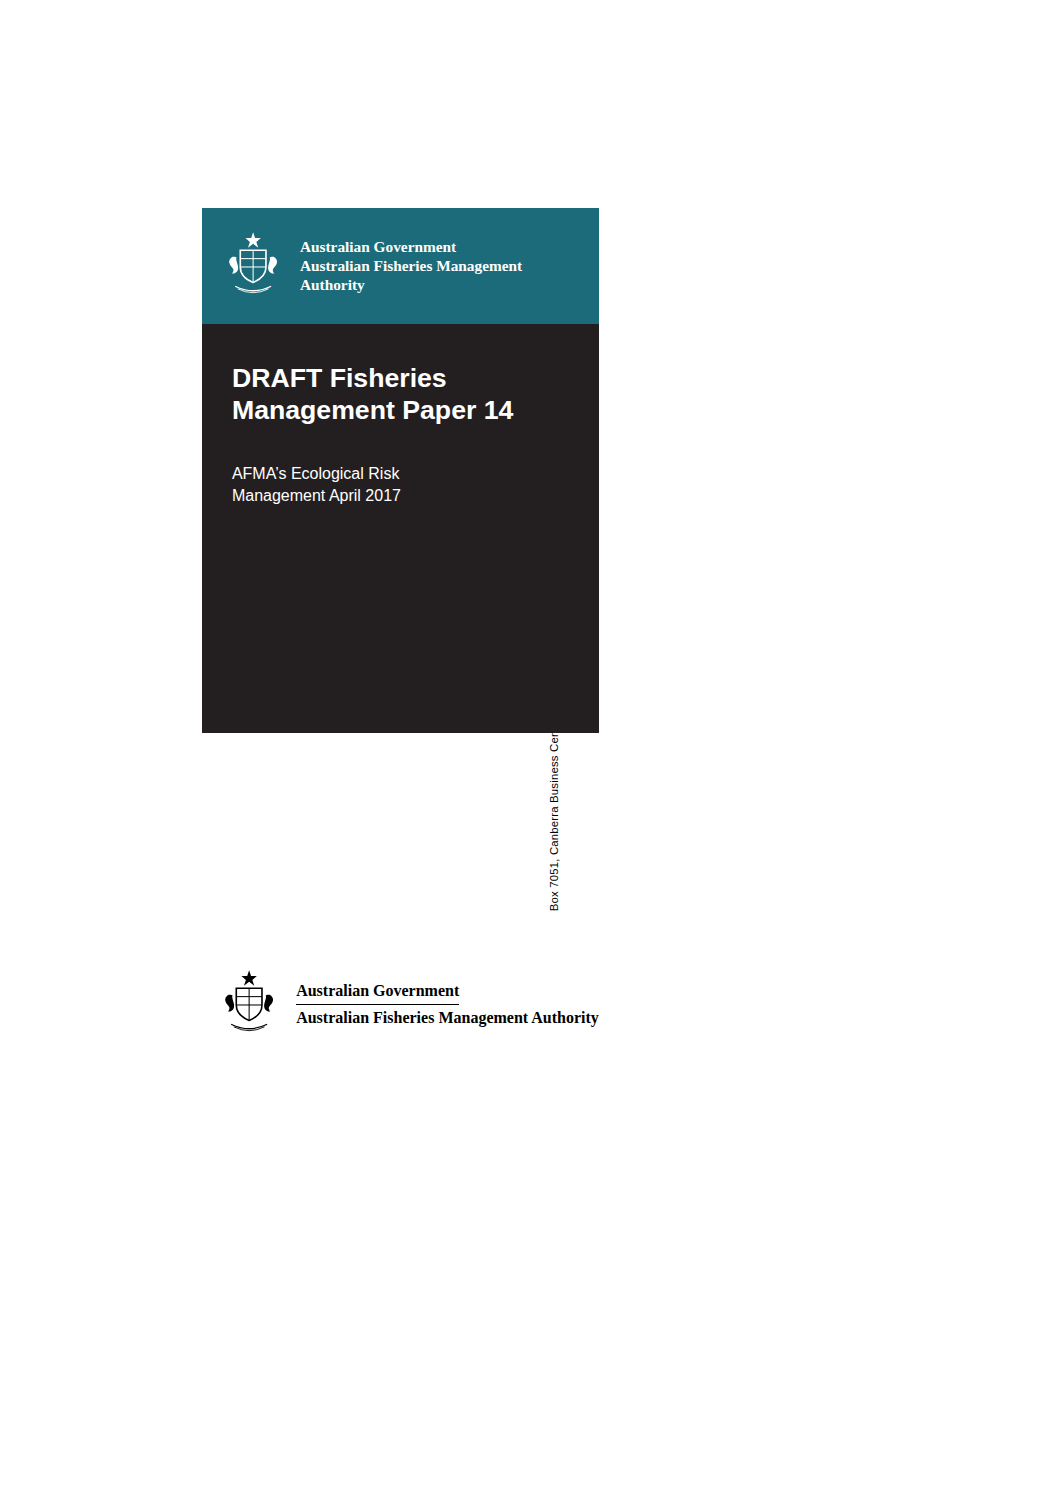Box 7051, Canberra Business Centre, ACT 2610 / Ph (02) 6225 5555 / Fax (02) 6225 5500 / AFMA Direct 1300 723 621 afma.gov.au
Australian Government
Australian Fisheries Management Authority
DRAFT Fisheries Management Paper 14
AFMA’s Ecological Risk
Management April 2017
Australian Government Australian Fisheries Management Authority